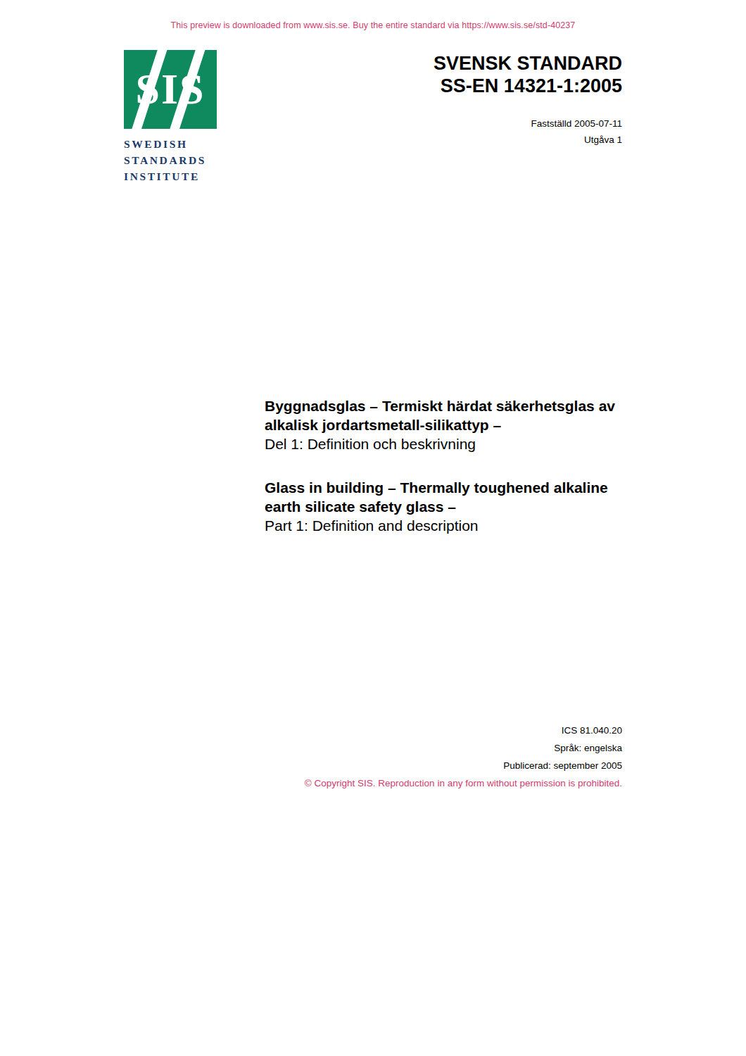This preview is downloaded from www.sis.se. Buy the entire standard via https://www.sis.se/std-40237
SIS
SWEDISH
STANDARDS
INSTITUTE
SVENSK STANDARD
SS-EN 14321-1:2005
Fastställd 2005-07-11
Utgåva 1
Byggnadsglas – Termiskt härdat säkerhetsglas av alkalisk jordartsmetall-silikattyp –
Del 1: Definition och beskrivning
Glass in building – Thermally toughened alkaline earth silicate safety glass –
Part 1: Definition and description
ICS 81.040.20
Språk: engelska
Publicerad: september 2005
© Copyright SIS. Reproduction in any form without permission is prohibited.